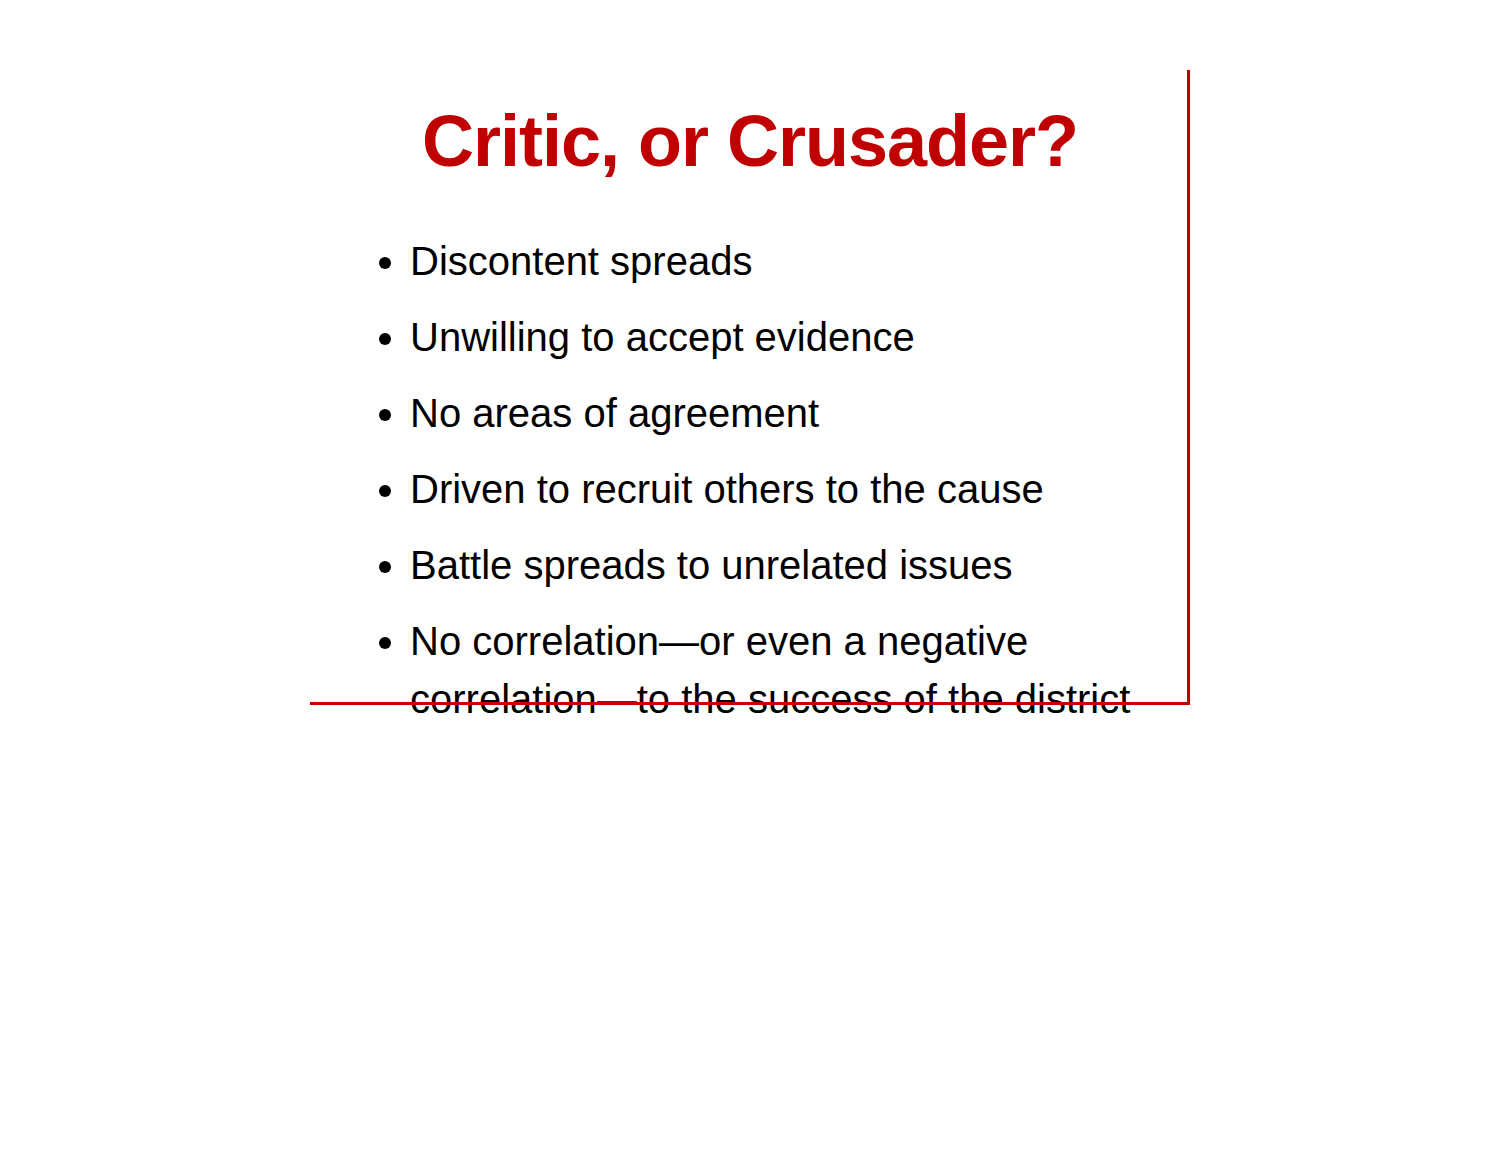Critic, or Crusader?
Discontent spreads
Unwilling to accept evidence
No areas of agreement
Driven to recruit others to the cause
Battle spreads to unrelated issues
No correlation—or even a negative correlation—to the success of the district